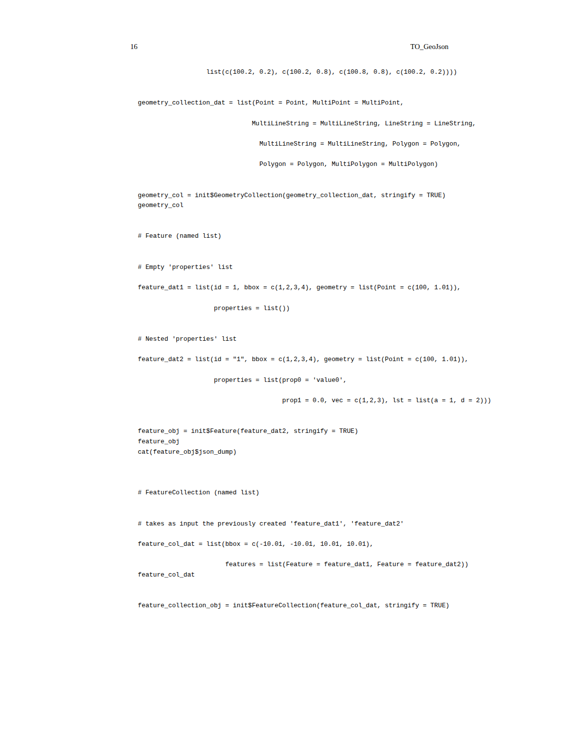16 TO_GeoJson
                    list(c(100.2, 0.2), c(100.2, 0.8), c(100.8, 0.8), c(100.2, 0.2))))


  geometry_collection_dat = list(Point = Point, MultiPoint = MultiPoint,

                                MultiLineString = MultiLineString, LineString = LineString,

                                  MultiLineString = MultiLineString, Polygon = Polygon,

                                  Polygon = Polygon, MultiPolygon = MultiPolygon)


  geometry_col = init$GeometryCollection(geometry_collection_dat, stringify = TRUE)
  geometry_col


  # Feature (named list)


  # Empty 'properties' list

  feature_dat1 = list(id = 1, bbox = c(1,2,3,4), geometry = list(Point = c(100, 1.01)),

                      properties = list())


  # Nested 'properties' list

  feature_dat2 = list(id = "1", bbox = c(1,2,3,4), geometry = list(Point = c(100, 1.01)),

                      properties = list(prop0 = 'value0',

                                        prop1 = 0.0, vec = c(1,2,3), lst = list(a = 1, d = 2)))


  feature_obj = init$Feature(feature_dat2, stringify = TRUE)
  feature_obj
  cat(feature_obj$json_dump)



  # FeatureCollection (named list)


  # takes as input the previously created 'feature_dat1', 'feature_dat2'

  feature_col_dat = list(bbox = c(-10.01, -10.01, 10.01, 10.01),

                         features = list(Feature = feature_dat1, Feature = feature_dat2))
  feature_col_dat


  feature_collection_obj = init$FeatureCollection(feature_col_dat, stringify = TRUE)